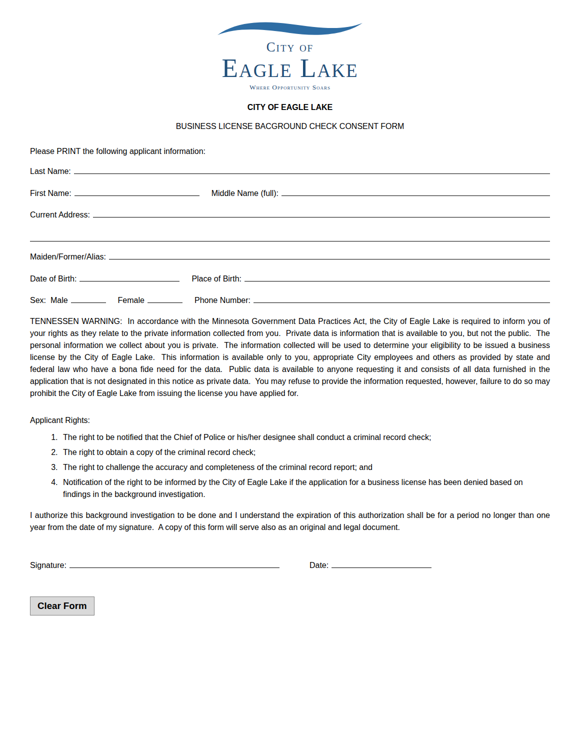City of
Eagle Lake
Where Opportunity Soars
CITY OF EAGLE LAKE
BUSINESS LICENSE BACGROUND CHECK CONSENT FORM
Please PRINT the following applicant information:
Last Name:
First Name: Middle Name (full):
Current Address:
Maiden/Former/Alias:
Date of Birth: Place of Birth:
Sex: Male Female Phone Number:
TENNESSEN WARNING: In accordance with the Minnesota Government Data Practices Act, the City of Eagle Lake is required to inform you of your rights as they relate to the private information collected from you. Private data is information that is available to you, but not the public. The personal information we collect about you is private. The information collected will be used to determine your eligibility to be issued a business license by the City of Eagle Lake. This information is available only to you, appropriate City employees and others as provided by state and federal law who have a bona fide need for the data. Public data is available to anyone requesting it and consists of all data furnished in the application that is not designated in this notice as private data. You may refuse to provide the information requested, however, failure to do so may prohibit the City of Eagle Lake from issuing the license you have applied for.
Applicant Rights:
The right to be notified that the Chief of Police or his/her designee shall conduct a criminal record check;
The right to obtain a copy of the criminal record check;
The right to challenge the accuracy and completeness of the criminal record report; and
Notification of the right to be informed by the City of Eagle Lake if the application for a business license has been denied based on findings in the background investigation.
I authorize this background investigation to be done and I understand the expiration of this authorization shall be for a period no longer than one year from the date of my signature. A copy of this form will serve also as an original and legal document.
Signature: Date:
Clear Form